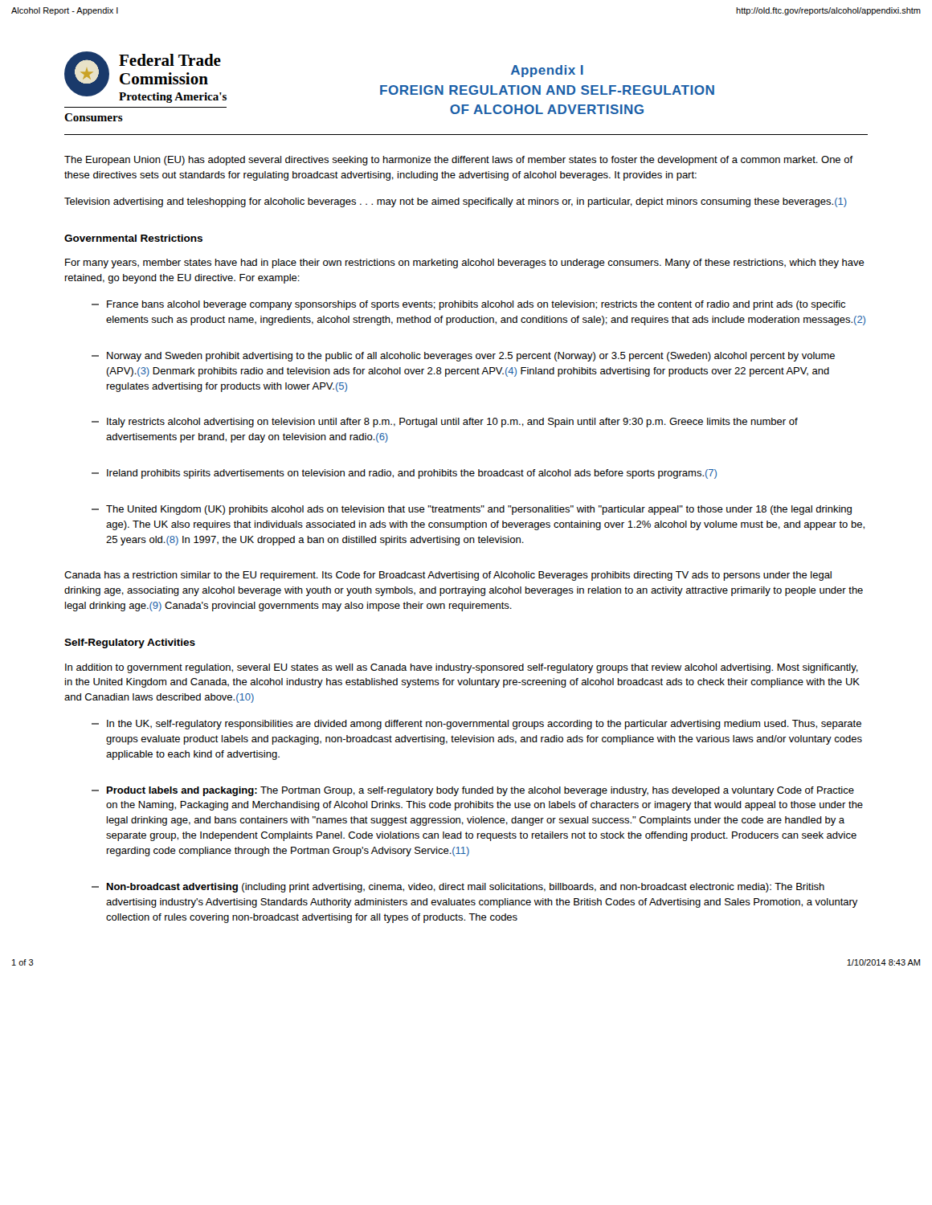Alcohol Report - Appendix I http://old.ftc.gov/reports/alcohol/appendixi.shtm
Federal Trade
Commission
Protecting America's
Consumers
Appendix I FOREIGN REGULATION AND SELF-REGULATION OF ALCOHOL ADVERTISING
The European Union (EU) has adopted several directives seeking to harmonize the different laws of member states to foster the development of a common market. One of these directives sets out standards for regulating broadcast advertising, including the advertising of alcohol beverages. It provides in part:
Television advertising and teleshopping for alcoholic beverages . . . may not be aimed specifically at minors or, in particular, depict minors consuming these beverages.(1)
Governmental Restrictions
For many years, member states have had in place their own restrictions on marketing alcohol beverages to underage consumers. Many of these restrictions, which they have retained, go beyond the EU directive. For example:
France bans alcohol beverage company sponsorships of sports events; prohibits alcohol ads on television; restricts the content of radio and print ads (to specific elements such as product name, ingredients, alcohol strength, method of production, and conditions of sale); and requires that ads include moderation messages.(2)
Norway and Sweden prohibit advertising to the public of all alcoholic beverages over 2.5 percent (Norway) or 3.5 percent (Sweden) alcohol percent by volume (APV).(3) Denmark prohibits radio and television ads for alcohol over 2.8 percent APV.(4) Finland prohibits advertising for products over 22 percent APV, and regulates advertising for products with lower APV.(5)
Italy restricts alcohol advertising on television until after 8 p.m., Portugal until after 10 p.m., and Spain until after 9:30 p.m. Greece limits the number of advertisements per brand, per day on television and radio.(6)
Ireland prohibits spirits advertisements on television and radio, and prohibits the broadcast of alcohol ads before sports programs.(7)
The United Kingdom (UK) prohibits alcohol ads on television that use "treatments" and "personalities" with "particular appeal" to those under 18 (the legal drinking age). The UK also requires that individuals associated in ads with the consumption of beverages containing over 1.2% alcohol by volume must be, and appear to be, 25 years old.(8) In 1997, the UK dropped a ban on distilled spirits advertising on television.
Canada has a restriction similar to the EU requirement. Its Code for Broadcast Advertising of Alcoholic Beverages prohibits directing TV ads to persons under the legal drinking age, associating any alcohol beverage with youth or youth symbols, and portraying alcohol beverages in relation to an activity attractive primarily to people under the legal drinking age.(9) Canada's provincial governments may also impose their own requirements.
Self-Regulatory Activities
In addition to government regulation, several EU states as well as Canada have industry-sponsored self-regulatory groups that review alcohol advertising. Most significantly, in the United Kingdom and Canada, the alcohol industry has established systems for voluntary pre-screening of alcohol broadcast ads to check their compliance with the UK and Canadian laws described above.(10)
In the UK, self-regulatory responsibilities are divided among different non-governmental groups according to the particular advertising medium used. Thus, separate groups evaluate product labels and packaging, non-broadcast advertising, television ads, and radio ads for compliance with the various laws and/or voluntary codes applicable to each kind of advertising.
Product labels and packaging: The Portman Group, a self-regulatory body funded by the alcohol beverage industry, has developed a voluntary Code of Practice on the Naming, Packaging and Merchandising of Alcohol Drinks. This code prohibits the use on labels of characters or imagery that would appeal to those under the legal drinking age, and bans containers with "names that suggest aggression, violence, danger or sexual success." Complaints under the code are handled by a separate group, the Independent Complaints Panel. Code violations can lead to requests to retailers not to stock the offending product. Producers can seek advice regarding code compliance through the Portman Group's Advisory Service.(11)
Non-broadcast advertising (including print advertising, cinema, video, direct mail solicitations, billboards, and non-broadcast electronic media): The British advertising industry's Advertising Standards Authority administers and evaluates compliance with the British Codes of Advertising and Sales Promotion, a voluntary collection of rules covering non-broadcast advertising for all types of products. The codes
1 of 3 1/10/2014 8:43 AM